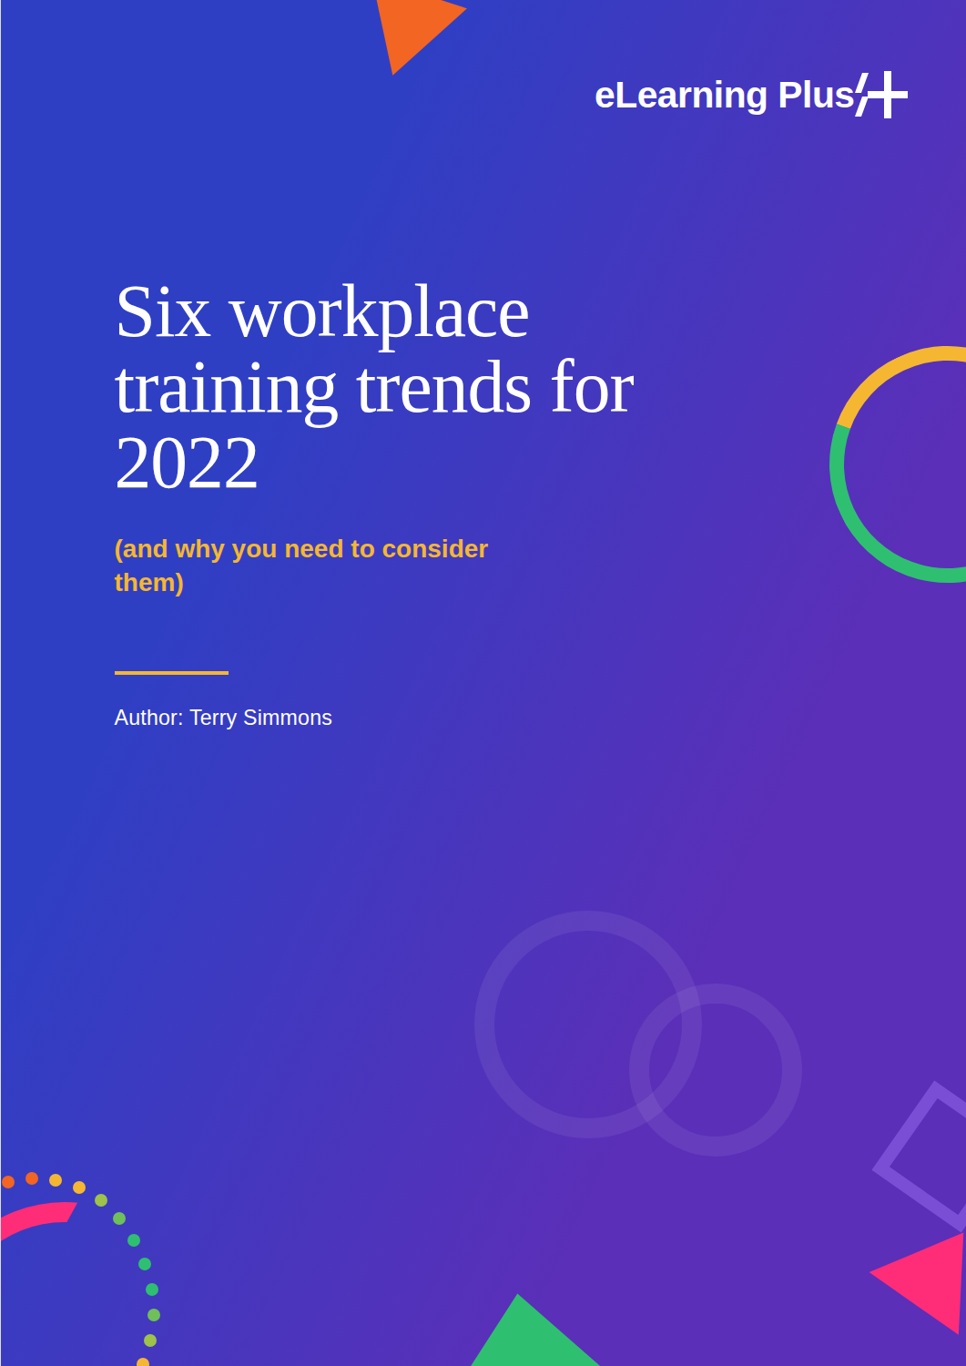eLearning Plus
Six workplace training trends for 2022
(and why you need to consider them)
Author: Terry Simmons